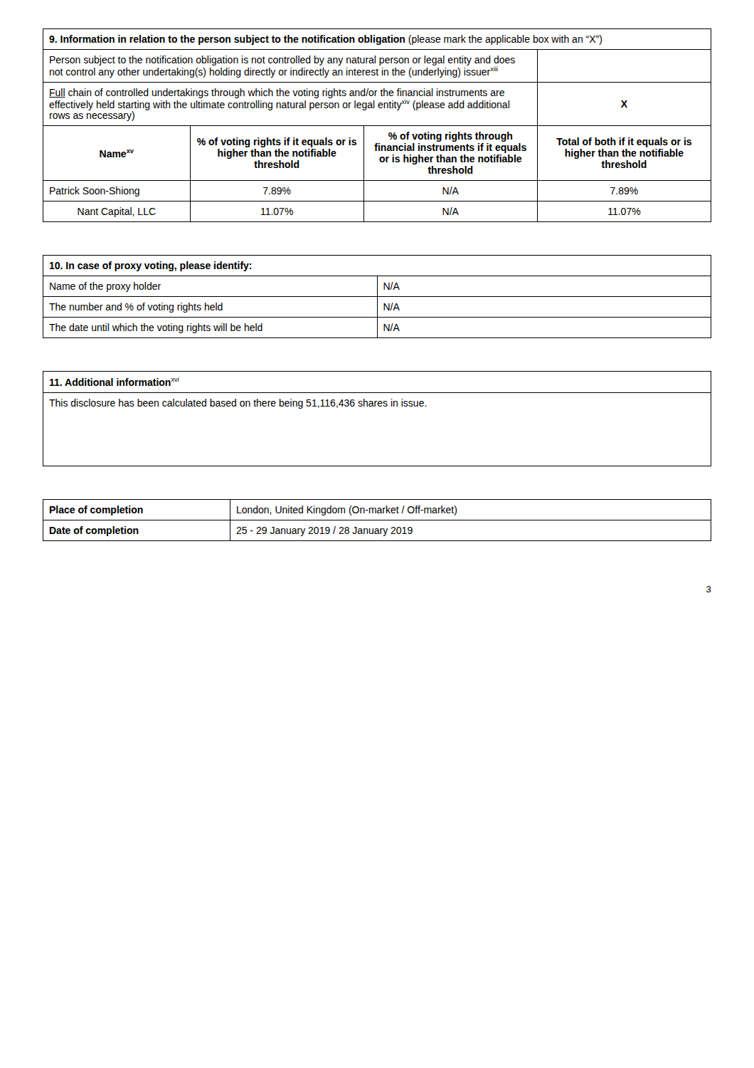| 9. Information in relation to the person subject to the notification obligation (please mark the applicable box with an “X”) |
| Person subject to the notification obligation is not controlled by any natural person or legal entity and does not control any other undertaking(s) holding directly or indirectly an interest in the (underlying) issuer xiii | |
| Full chain of controlled undertakings through which the voting rights and/or the financial instruments are effectively held starting with the ultimate controlling natural person or legal entity xiv (please add additional rows as necessary) | X |
| Name xv | % of voting rights if it equals or is higher than the notifiable threshold | % of voting rights through financial in­struments if it equals or is higher than the notifiable threshold | Total of both if it equals or is higher than the notifiable threshold |
| Patrick Soon-Shiong | 7.89% | N/A | 7.89% |
| Nant Capital, LLC | 11.07% | N/A | 11.07% |
| 10. In case of proxy voting, please identify: |
| Name of the proxy holder | N/A |
| The number and % of voting rights held | N/A |
| The date until which the voting rights will be held | N/A |
| 11. Additional information xvi |
| This disclosure has been calculated based on there being 51,116,436 shares in issue. |
| Place of completion | London, United Kingdom (On-market / Off-market) |
| Date of completion | 25 - 29 January 2019 / 28 January 2019 |
3